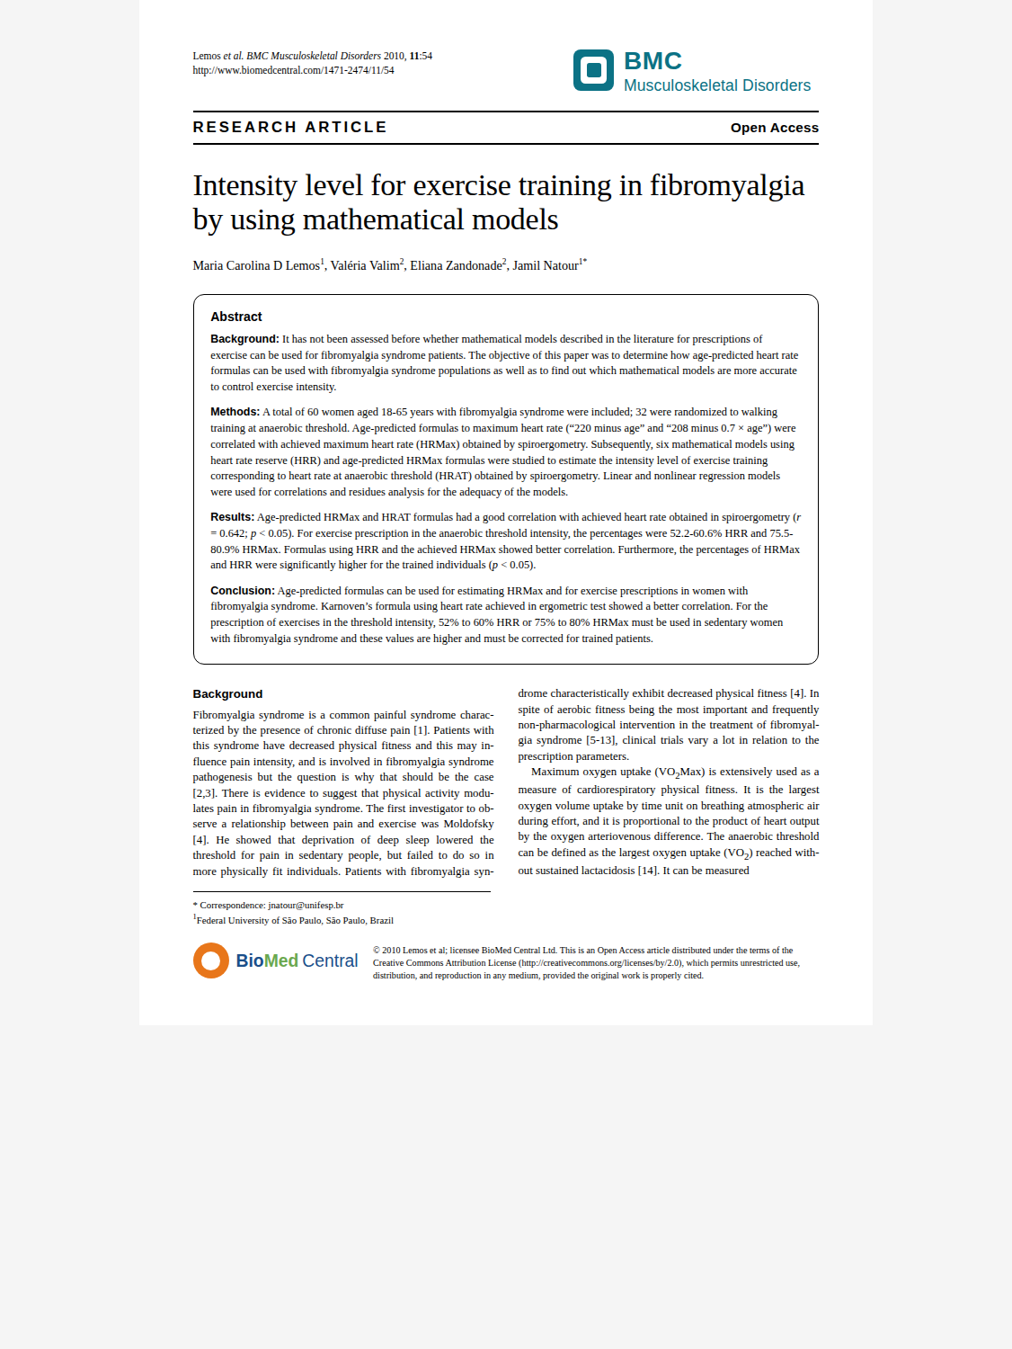Lemos et al. BMC Musculoskeletal Disorders 2010, 11:54
http://www.biomedcentral.com/1471-2474/11/54
BMC Musculoskeletal Disorders
RESEARCH ARTICLE
Open Access
Intensity level for exercise training in fibromyalgia by using mathematical models
Maria Carolina D Lemos1, Valéria Valim2, Eliana Zandonade2, Jamil Natour1*
Abstract
Background: It has not been assessed before whether mathematical models described in the literature for prescriptions of exercise can be used for fibromyalgia syndrome patients. The objective of this paper was to determine how age-predicted heart rate formulas can be used with fibromyalgia syndrome populations as well as to find out which mathematical models are more accurate to control exercise intensity.
Methods: A total of 60 women aged 18-65 years with fibromyalgia syndrome were included; 32 were randomized to walking training at anaerobic threshold. Age-predicted formulas to maximum heart rate (“220 minus age” and “208 minus 0.7 × age”) were correlated with achieved maximum heart rate (HRMax) obtained by spiroergometry. Subsequently, six mathematical models using heart rate reserve (HRR) and age-predicted HRMax formulas were studied to estimate the intensity level of exercise training corresponding to heart rate at anaerobic threshold (HRAT) obtained by spiroergometry. Linear and nonlinear regression models were used for correlations and residues analysis for the adequacy of the models.
Results: Age-predicted HRMax and HRAT formulas had a good correlation with achieved heart rate obtained in spiroergometry (r = 0.642; p < 0.05). For exercise prescription in the anaerobic threshold intensity, the percentages were 52.2-60.6% HRR and 75.5-80.9% HRMax. Formulas using HRR and the achieved HRMax showed better correlation. Furthermore, the percentages of HRMax and HRR were significantly higher for the trained individuals (p < 0.05).
Conclusion: Age-predicted formulas can be used for estimating HRMax and for exercise prescriptions in women with fibromyalgia syndrome. Karnoven’s formula using heart rate achieved in ergometric test showed a better correlation. For the prescription of exercises in the threshold intensity, 52% to 60% HRR or 75% to 80% HRMax must be used in sedentary women with fibromyalgia syndrome and these values are higher and must be corrected for trained patients.
Background
Fibromyalgia syndrome is a common painful syndrome characterized by the presence of chronic diffuse pain [1]. Patients with this syndrome have decreased physical fitness and this may influence pain intensity, and is involved in fibromyalgia syndrome pathogenesis but the question is why that should be the case [2,3]. There is evidence to suggest that physical activity modulates pain in fibromyalgia syndrome. The first investigator to observe a relationship between pain and exercise was Moldofsky [4]. He showed that deprivation of deep sleep lowered the threshold for pain in sedentary people, but failed to do so in more physically fit individuals. Patients with fibromyalgia syndrome characteristically exhibit decreased physical fitness [4]. In spite of aerobic fitness being the most important and frequently non-pharmacological intervention in the treatment of fibromyalgia syndrome [5-13], clinical trials vary a lot in relation to the prescription parameters.
Maximum oxygen uptake (VO2Max) is extensively used as a measure of cardiorespiratory physical fitness. It is the largest oxygen volume uptake by time unit on breathing atmospheric air during effort, and it is proportional to the product of heart output by the oxygen arteriovenous difference. The anaerobic threshold can be defined as the largest oxygen uptake (VO2) reached without sustained lactacidosis [14]. It can be measured
* Correspondence: jnatour@unifesp.br
1Federal University of São Paulo, São Paulo, Brazil
Bio Med Central
© 2010 Lemos et al; licensee BioMed Central Ltd. This is an Open Access article distributed under the terms of the Creative Commons Attribution License (http://creativecommons.org/licenses/by/2.0), which permits unrestricted use, distribution, and reproduction in any medium, provided the original work is properly cited.